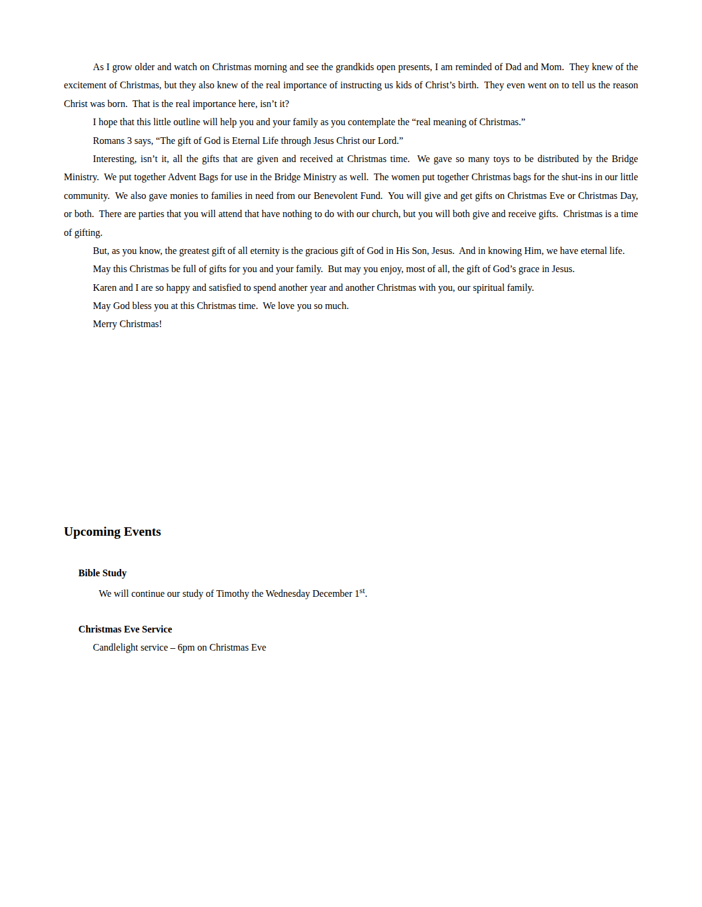As I grow older and watch on Christmas morning and see the grandkids open presents, I am reminded of Dad and Mom. They knew of the excitement of Christmas, but they also knew of the real importance of instructing us kids of Christ’s birth. They even went on to tell us the reason Christ was born. That is the real importance here, isn’t it?
I hope that this little outline will help you and your family as you contemplate the “real meaning of Christmas.”
Romans 3 says, “The gift of God is Eternal Life through Jesus Christ our Lord.”
Interesting, isn’t it, all the gifts that are given and received at Christmas time. We gave so many toys to be distributed by the Bridge Ministry. We put together Advent Bags for use in the Bridge Ministry as well. The women put together Christmas bags for the shut-ins in our little community. We also gave monies to families in need from our Benevolent Fund. You will give and get gifts on Christmas Eve or Christmas Day, or both. There are parties that you will attend that have nothing to do with our church, but you will both give and receive gifts. Christmas is a time of gifting.
But, as you know, the greatest gift of all eternity is the gracious gift of God in His Son, Jesus. And in knowing Him, we have eternal life.
May this Christmas be full of gifts for you and your family. But may you enjoy, most of all, the gift of God’s grace in Jesus.
Karen and I are so happy and satisfied to spend another year and another Christmas with you, our spiritual family.
May God bless you at this Christmas time. We love you so much.
Merry Christmas!
Upcoming Events
Bible Study
We will continue our study of Timothy the Wednesday December 1st.
Christmas Eve Service
Candlelight service – 6pm on Christmas Eve